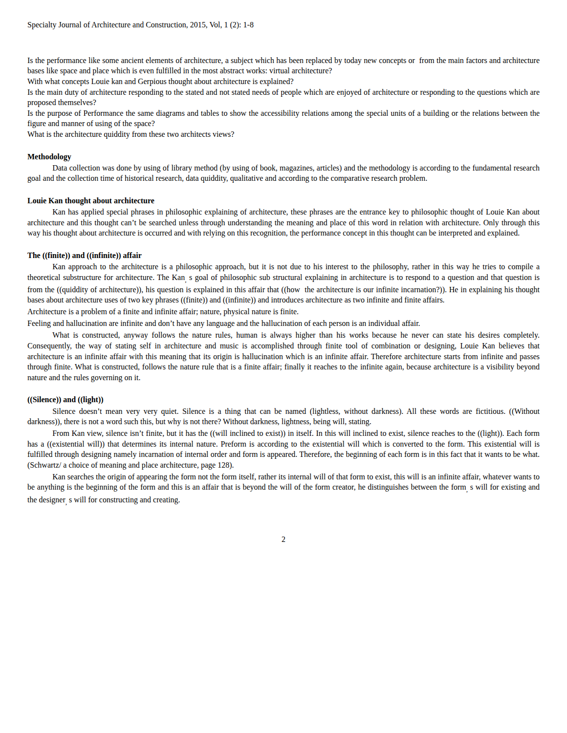Specialty Journal of Architecture and Construction, 2015, Vol, 1 (2): 1-8
Is the performance like some ancient elements of architecture, a subject which has been replaced by today new concepts or from the main factors and architecture bases like space and place which is even fulfilled in the most abstract works: virtual architecture?
With what concepts Louie kan and Gerpious thought about architecture is explained?
Is the main duty of architecture responding to the stated and not stated needs of people which are enjoyed of architecture or responding to the questions which are proposed themselves?
Is the purpose of Performance the same diagrams and tables to show the accessibility relations among the special units of a building or the relations between the figure and manner of using of the space?
What is the architecture quiddity from these two architects views?
Methodology
Data collection was done by using of library method (by using of book, magazines, articles) and the methodology is according to the fundamental research goal and the collection time of historical research, data quiddity, qualitative and according to the comparative research problem.
Louie Kan thought about architecture
Kan has applied special phrases in philosophic explaining of architecture, these phrases are the entrance key to philosophic thought of Louie Kan about architecture and this thought can’t be searched unless through understanding the meaning and place of this word in relation with architecture. Only through this way his thought about architecture is occurred and with relying on this recognition, the performance concept in this thought can be interpreted and explained.
The ((finite)) and ((infinite)) affair
Kan approach to the architecture is a philosophic approach, but it is not due to his interest to the philosophy, rather in this way he tries to compile a theoretical substructure for architecture. The Kan, s goal of philosophic sub structural explaining in architecture is to respond to a question and that question is from the ((quiddity of architecture)), his question is explained in this affair that ((how the architecture is our infinite incarnation?)). He in explaining his thought bases about architecture uses of two key phrases ((finite)) and ((infinite)) and introduces architecture as two infinite and finite affairs.
Architecture is a problem of a finite and infinite affair; nature, physical nature is finite.
Feeling and hallucination are infinite and don’t have any language and the hallucination of each person is an individual affair.
What is constructed, anyway follows the nature rules, human is always higher than his works because he never can state his desires completely. Consequently, the way of stating self in architecture and music is accomplished through finite tool of combination or designing, Louie Kan believes that architecture is an infinite affair with this meaning that its origin is hallucination which is an infinite affair. Therefore architecture starts from infinite and passes through finite. What is constructed, follows the nature rule that is a finite affair; finally it reaches to the infinite again, because architecture is a visibility beyond nature and the rules governing on it.
((Silence)) and ((light))
Silence doesn’t mean very very quiet. Silence is a thing that can be named (lightless, without darkness). All these words are fictitious. ((Without darkness)), there is not a word such this, but why is not there? Without darkness, lightness, being will, stating.
From Kan view, silence isn’t finite, but it has the ((will inclined to exist)) in itself. In this will inclined to exist, silence reaches to the ((light)). Each form has a ((existential will)) that determines its internal nature. Preform is according to the existential will which is converted to the form. This existential will is fulfilled through designing namely incarnation of internal order and form is appeared. Therefore, the beginning of each form is in this fact that it wants to be what. (Schwartz/ a choice of meaning and place architecture, page 128).
Kan searches the origin of appearing the form not the form itself, rather its internal will of that form to exist, this will is an infinite affair, whatever wants to be anything is the beginning of the form and this is an affair that is beyond the will of the form creator, he distinguishes between the form, s will for existing and the designer, s will for constructing and creating.
2